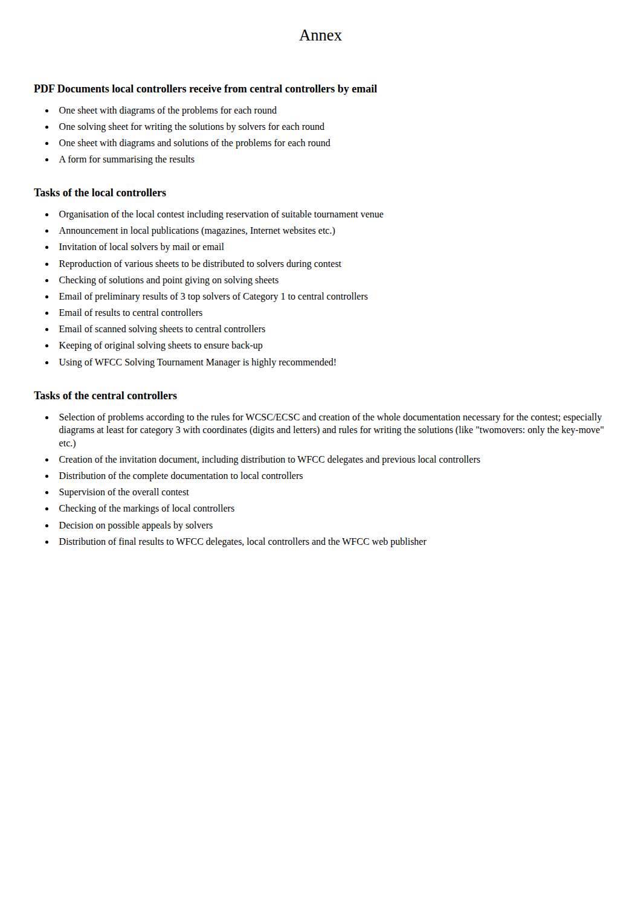Annex
PDF Documents local controllers receive from central controllers by email
One sheet with diagrams of the problems for each round
One solving sheet for writing the solutions by solvers for each round
One sheet with diagrams and solutions of the problems for each round
A form for summarising the results
Tasks of the local controllers
Organisation of the local contest including reservation of suitable tournament venue
Announcement in local publications (magazines, Internet websites etc.)
Invitation of local solvers by mail or email
Reproduction of various sheets to be distributed to solvers during contest
Checking of solutions and point giving on solving sheets
Email of preliminary results of 3 top solvers of Category 1 to central controllers
Email of results to central controllers
Email of scanned solving sheets to central controllers
Keeping of original solving sheets to ensure back-up
Using of WFCC Solving Tournament Manager is highly recommended!
Tasks of the central controllers
Selection of problems according to the rules for WCSC/ECSC and creation of the whole documentation necessary for the contest; especially diagrams at least for category 3 with coordinates (digits and letters) and rules for writing the solutions (like "twomovers: only the key-move" etc.)
Creation of the invitation document, including distribution to WFCC delegates and previous local controllers
Distribution of the complete documentation to local controllers
Supervision of the overall contest
Checking of the markings of local controllers
Decision on possible appeals by solvers
Distribution of final results to WFCC delegates, local controllers and the WFCC web publisher